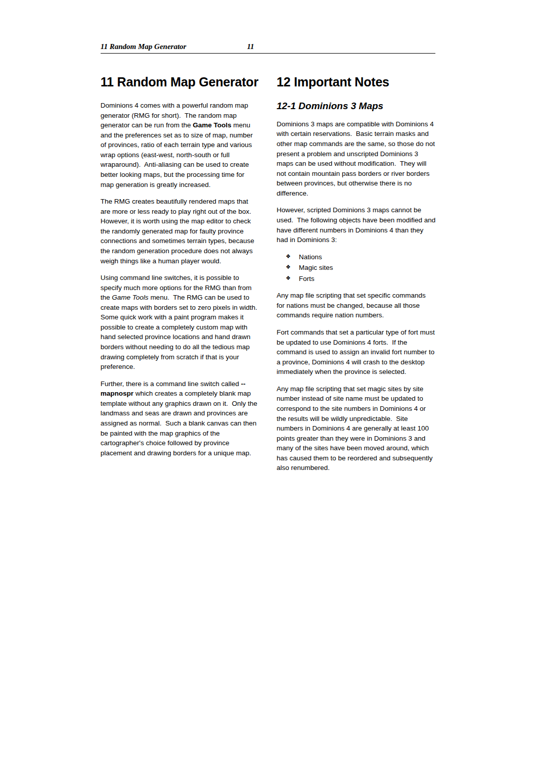11 Random Map Generator 11
11 Random Map Generator
Dominions 4 comes with a powerful random map generator (RMG for short). The random map generator can be run from the Game Tools menu and the preferences set as to size of map, number of provinces, ratio of each terrain type and various wrap options (east-west, north-south or full wraparound). Anti-aliasing can be used to create better looking maps, but the processing time for map generation is greatly increased.
The RMG creates beautifully rendered maps that are more or less ready to play right out of the box. However, it is worth using the map editor to check the randomly generated map for faulty province connections and sometimes terrain types, because the random generation procedure does not always weigh things like a human player would.
Using command line switches, it is possible to specify much more options for the RMG than from the Game Tools menu. The RMG can be used to create maps with borders set to zero pixels in width. Some quick work with a paint program makes it possible to create a completely custom map with hand selected province locations and hand drawn borders without needing to do all the tedious map drawing completely from scratch if that is your preference.
Further, there is a command line switch called --mapnospr which creates a completely blank map template without any graphics drawn on it. Only the landmass and seas are drawn and provinces are assigned as normal. Such a blank canvas can then be painted with the map graphics of the cartographer's choice followed by province placement and drawing borders for a unique map.
12 Important Notes
12-1 Dominions 3 Maps
Dominions 3 maps are compatible with Dominions 4 with certain reservations. Basic terrain masks and other map commands are the same, so those do not present a problem and unscripted Dominions 3 maps can be used without modification. They will not contain mountain pass borders or river borders between provinces, but otherwise there is no difference.
However, scripted Dominions 3 maps cannot be used. The following objects have been modified and have different numbers in Dominions 4 than they had in Dominions 3:
Nations
Magic sites
Forts
Any map file scripting that set specific commands for nations must be changed, because all those commands require nation numbers.
Fort commands that set a particular type of fort must be updated to use Dominions 4 forts. If the command is used to assign an invalid fort number to a province, Dominions 4 will crash to the desktop immediately when the province is selected.
Any map file scripting that set magic sites by site number instead of site name must be updated to correspond to the site numbers in Dominions 4 or the results will be wildly unpredictable. Site numbers in Dominions 4 are generally at least 100 points greater than they were in Dominions 3 and many of the sites have been moved around, which has caused them to be reordered and subsequently also renumbered.